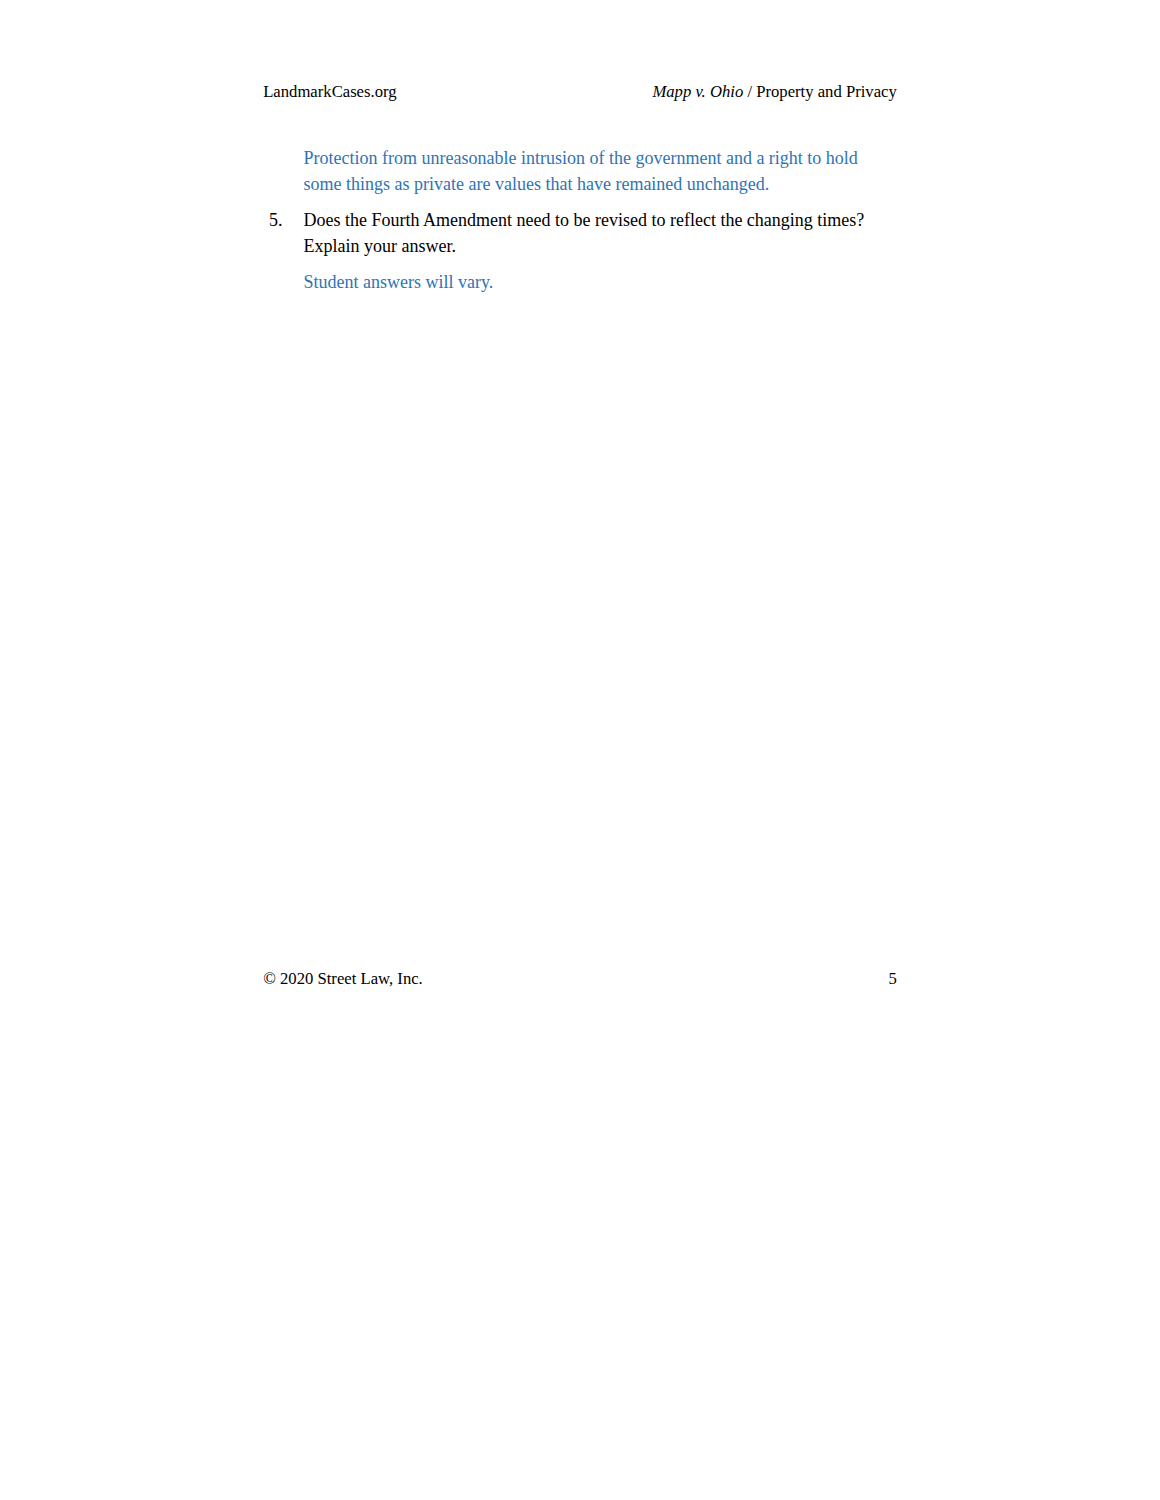LandmarkCases.org
Mapp v. Ohio / Property and Privacy
Protection from unreasonable intrusion of the government and a right to hold some things as private are values that have remained unchanged.
5. Does the Fourth Amendment need to be revised to reflect the changing times? Explain your answer.
Student answers will vary.
© 2020 Street Law, Inc.
5